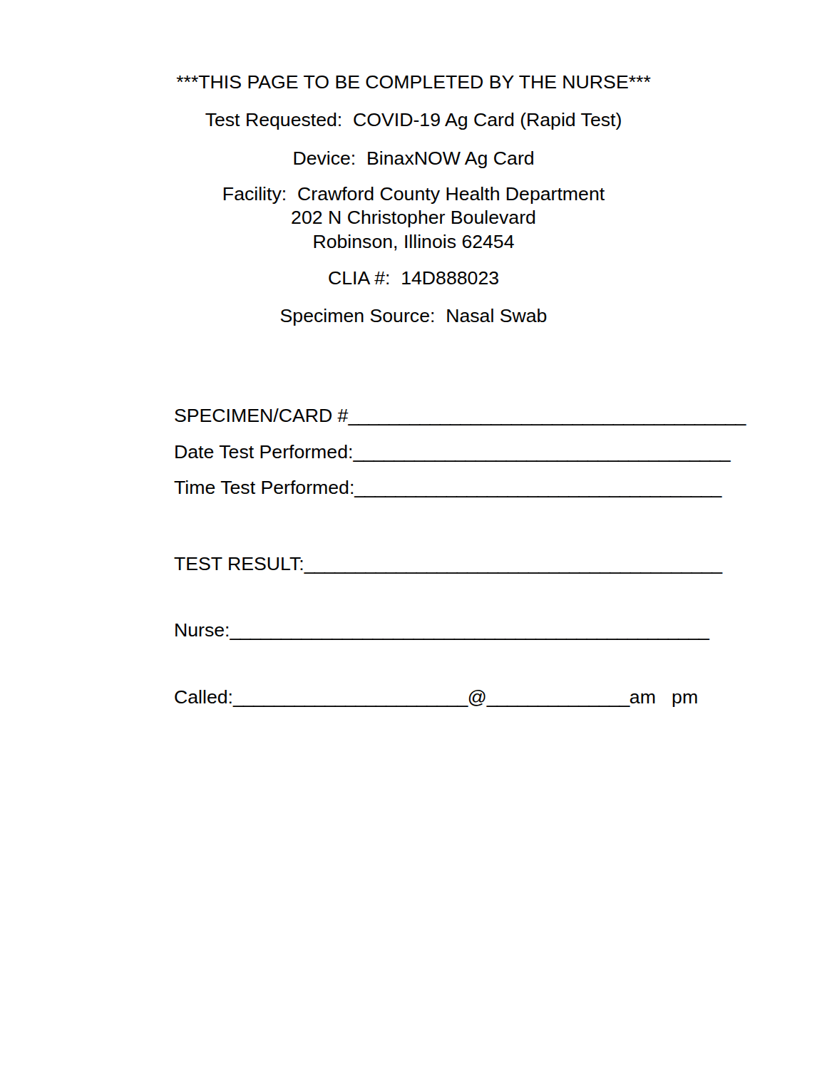***THIS PAGE TO BE COMPLETED BY THE NURSE***
Test Requested: COVID-19 Ag Card (Rapid Test)
Device: BinaxNOW Ag Card
Facility: Crawford County Health Department 202 N Christopher Boulevard Robinson, Illinois 62454
CLIA #: 14D888023
Specimen Source: Nasal Swab
SPECIMEN/CARD #_______________________________________
Date Test Performed:_____________________________________
Time Test Performed:____________________________________
TEST RESULT:_________________________________________
Nurse:_______________________________________________
Called:_______________________@______________am pm